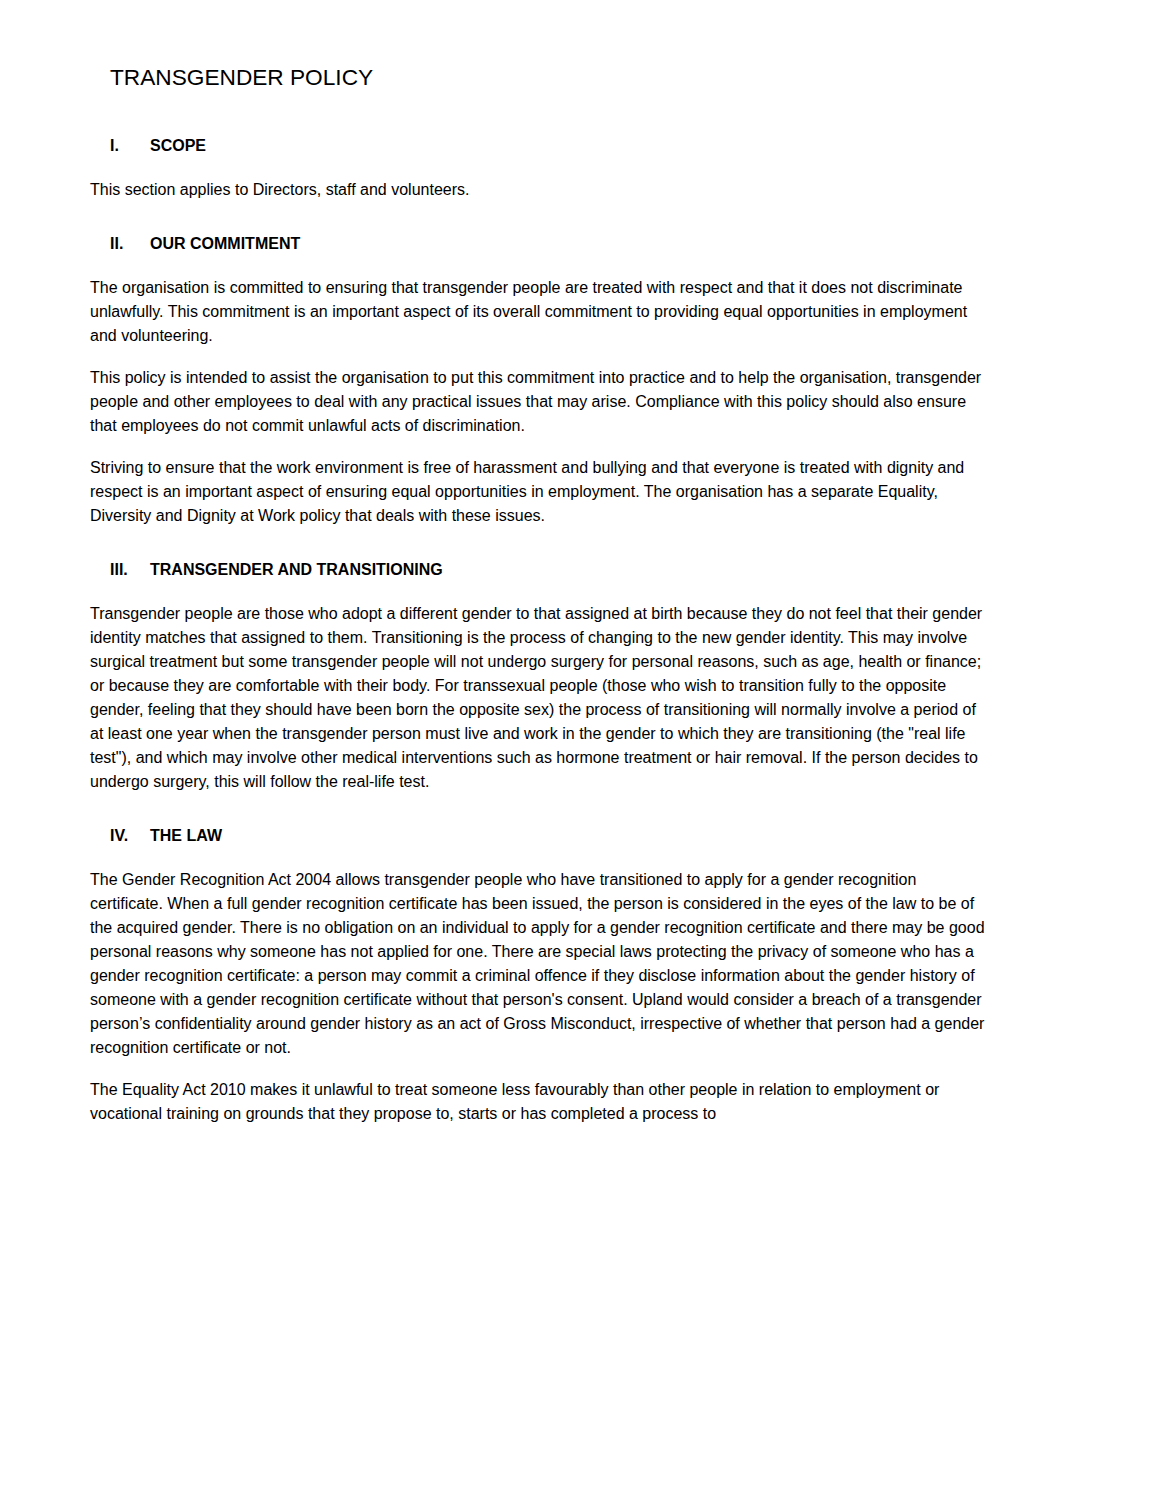TRANSGENDER POLICY
I. SCOPE
This section applies to Directors, staff and volunteers.
II. OUR COMMITMENT
The organisation is committed to ensuring that transgender people are treated with respect and that it does not discriminate unlawfully. This commitment is an important aspect of its overall commitment to providing equal opportunities in employment and volunteering.
This policy is intended to assist the organisation to put this commitment into practice and to help the organisation, transgender people and other employees to deal with any practical issues that may arise. Compliance with this policy should also ensure that employees do not commit unlawful acts of discrimination.
Striving to ensure that the work environment is free of harassment and bullying and that everyone is treated with dignity and respect is an important aspect of ensuring equal opportunities in employment. The organisation has a separate Equality, Diversity and Dignity at Work policy that deals with these issues.
III. TRANSGENDER AND TRANSITIONING
Transgender people are those who adopt a different gender to that assigned at birth because they do not feel that their gender identity matches that assigned to them. Transitioning is the process of changing to the new gender identity. This may involve surgical treatment but some transgender people will not undergo surgery for personal reasons, such as age, health or finance; or because they are comfortable with their body. For transsexual people (those who wish to transition fully to the opposite gender, feeling that they should have been born the opposite sex) the process of transitioning will normally involve a period of at least one year when the transgender person must live and work in the gender to which they are transitioning (the "real life test"), and which may involve other medical interventions such as hormone treatment or hair removal. If the person decides to undergo surgery, this will follow the real-life test.
IV. THE LAW
The Gender Recognition Act 2004 allows transgender people who have transitioned to apply for a gender recognition certificate. When a full gender recognition certificate has been issued, the person is considered in the eyes of the law to be of the acquired gender. There is no obligation on an individual to apply for a gender recognition certificate and there may be good personal reasons why someone has not applied for one. There are special laws protecting the privacy of someone who has a gender recognition certificate: a person may commit a criminal offence if they disclose information about the gender history of someone with a gender recognition certificate without that person's consent. Upland would consider a breach of a transgender person’s confidentiality around gender history as an act of Gross Misconduct, irrespective of whether that person had a gender recognition certificate or not.
The Equality Act 2010 makes it unlawful to treat someone less favourably than other people in relation to employment or vocational training on grounds that they propose to, starts or has completed a process to